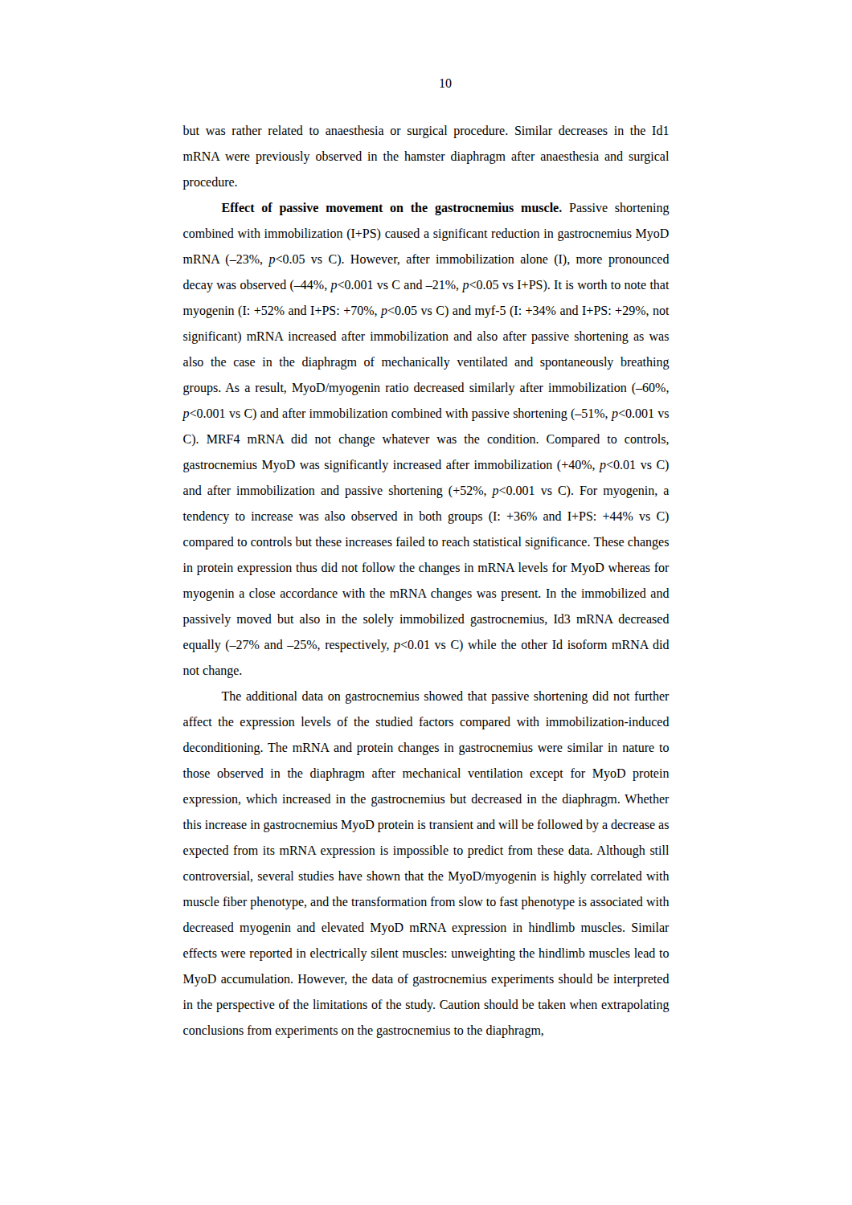10
but was rather related to anaesthesia or surgical procedure. Similar decreases in the Id1 mRNA were previously observed in the hamster diaphragm after anaesthesia and surgical procedure.
Effect of passive movement on the gastrocnemius muscle. Passive shortening combined with immobilization (I+PS) caused a significant reduction in gastrocnemius MyoD mRNA (–23%, p<0.05 vs C). However, after immobilization alone (I), more pronounced decay was observed (–44%, p<0.001 vs C and –21%, p<0.05 vs I+PS). It is worth to note that myogenin (I: +52% and I+PS: +70%, p<0.05 vs C) and myf-5 (I: +34% and I+PS: +29%, not significant) mRNA increased after immobilization and also after passive shortening as was also the case in the diaphragm of mechanically ventilated and spontaneously breathing groups. As a result, MyoD/myogenin ratio decreased similarly after immobilization (–60%, p<0.001 vs C) and after immobilization combined with passive shortening (–51%, p<0.001 vs C). MRF4 mRNA did not change whatever was the condition. Compared to controls, gastrocnemius MyoD was significantly increased after immobilization (+40%, p<0.01 vs C) and after immobilization and passive shortening (+52%, p<0.001 vs C). For myogenin, a tendency to increase was also observed in both groups (I: +36% and I+PS: +44% vs C) compared to controls but these increases failed to reach statistical significance. These changes in protein expression thus did not follow the changes in mRNA levels for MyoD whereas for myogenin a close accordance with the mRNA changes was present. In the immobilized and passively moved but also in the solely immobilized gastrocnemius, Id3 mRNA decreased equally (–27% and –25%, respectively, p<0.01 vs C) while the other Id isoform mRNA did not change.
The additional data on gastrocnemius showed that passive shortening did not further affect the expression levels of the studied factors compared with immobilization-induced deconditioning. The mRNA and protein changes in gastrocnemius were similar in nature to those observed in the diaphragm after mechanical ventilation except for MyoD protein expression, which increased in the gastrocnemius but decreased in the diaphragm. Whether this increase in gastrocnemius MyoD protein is transient and will be followed by a decrease as expected from its mRNA expression is impossible to predict from these data. Although still controversial, several studies have shown that the MyoD/myogenin is highly correlated with muscle fiber phenotype, and the transformation from slow to fast phenotype is associated with decreased myogenin and elevated MyoD mRNA expression in hindlimb muscles. Similar effects were reported in electrically silent muscles: unweighting the hindlimb muscles lead to MyoD accumulation. However, the data of gastrocnemius experiments should be interpreted in the perspective of the limitations of the study. Caution should be taken when extrapolating conclusions from experiments on the gastrocnemius to the diaphragm,